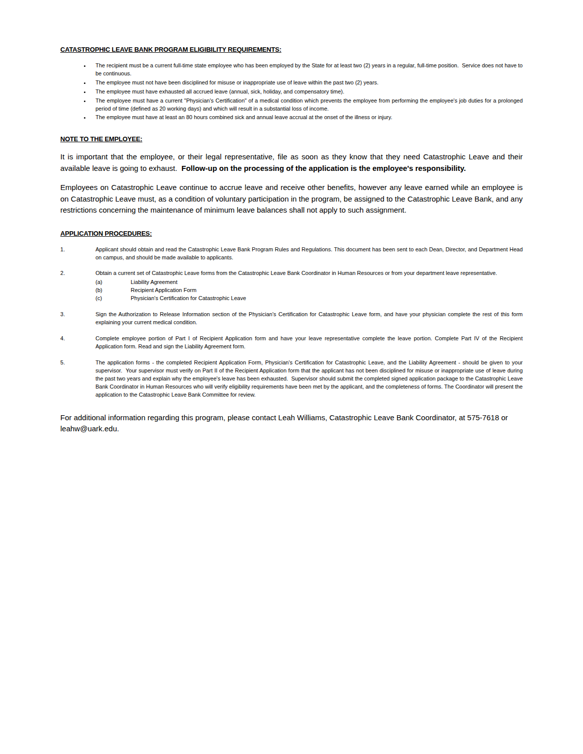CATASTROPHIC LEAVE BANK PROGRAM ELIGIBILITY REQUIREMENTS:
The recipient must be a current full-time state employee who has been employed by the State for at least two (2) years in a regular, full-time position. Service does not have to be continuous.
The employee must not have been disciplined for misuse or inappropriate use of leave within the past two (2) years.
The employee must have exhausted all accrued leave (annual, sick, holiday, and compensatory time).
The employee must have a current "Physician's Certification" of a medical condition which prevents the employee from performing the employee's job duties for a prolonged period of time (defined as 20 working days) and which will result in a substantial loss of income.
The employee must have at least an 80 hours combined sick and annual leave accrual at the onset of the illness or injury.
NOTE TO THE EMPLOYEE:
It is important that the employee, or their legal representative, file as soon as they know that they need Catastrophic Leave and their available leave is going to exhaust. Follow-up on the processing of the application is the employee's responsibility.
Employees on Catastrophic Leave continue to accrue leave and receive other benefits, however any leave earned while an employee is on Catastrophic Leave must, as a condition of voluntary participation in the program, be assigned to the Catastrophic Leave Bank, and any restrictions concerning the maintenance of minimum leave balances shall not apply to such assignment.
APPLICATION PROCEDURES:
Applicant should obtain and read the Catastrophic Leave Bank Program Rules and Regulations. This document has been sent to each Dean, Director, and Department Head on campus, and should be made available to applicants.
Obtain a current set of Catastrophic Leave forms from the Catastrophic Leave Bank Coordinator in Human Resources or from your department leave representative.
Liability Agreement
Recipient Application Form
Physician's Certification for Catastrophic Leave
Sign the Authorization to Release Information section of the Physician's Certification for Catastrophic Leave form, and have your physician complete the rest of this form explaining your current medical condition.
Complete employee portion of Part I of Recipient Application form and have your leave representative complete the leave portion. Complete Part IV of the Recipient Application form. Read and sign the Liability Agreement form.
The application forms - the completed Recipient Application Form, Physician's Certification for Catastrophic Leave, and the Liability Agreement - should be given to your supervisor. Your supervisor must verify on Part II of the Recipient Application form that the applicant has not been disciplined for misuse or inappropriate use of leave during the past two years and explain why the employee's leave has been exhausted. Supervisor should submit the completed signed application package to the Catastrophic Leave Bank Coordinator in Human Resources who will verify eligibility requirements have been met by the applicant, and the completeness of forms. The Coordinator will present the application to the Catastrophic Leave Bank Committee for review.
For additional information regarding this program, please contact Leah Williams, Catastrophic Leave Bank Coordinator, at 575-7618 or leahw@uark.edu.